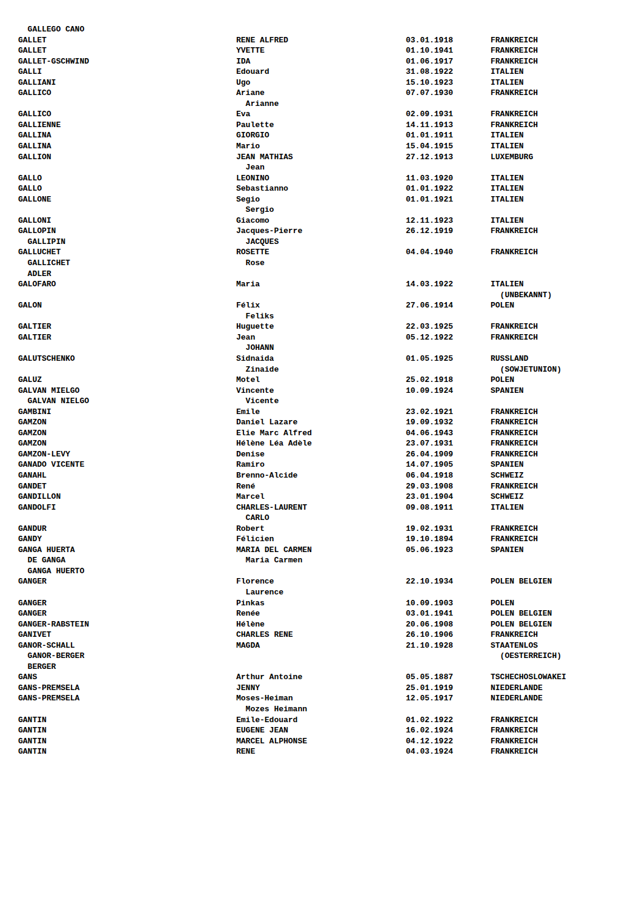| GALLEGO CANO | | | |
| GALLET | RENE ALFRED | 03.01.1918 | FRANKREICH |
| GALLET | YVETTE | 01.10.1941 | FRANKREICH |
| GALLET-GSCHWIND | IDA | 01.06.1917 | FRANKREICH |
| GALLI | Edouard | 31.08.1922 | ITALIEN |
| GALLIANI | Ugo | 15.10.1923 | ITALIEN |
| GALLICO | Ariane | 07.07.1930 | FRANKREICH |
| | Arianne | | |
| GALLICO | Eva | 02.09.1931 | FRANKREICH |
| GALLIENNE | Paulette | 14.11.1913 | FRANKREICH |
| GALLINA | GIORGIO | 01.01.1911 | ITALIEN |
| GALLINA | Mario | 15.04.1915 | ITALIEN |
| GALLION | JEAN MATHIAS | 27.12.1913 | LUXEMBURG |
| | Jean | | |
| GALLO | LEONINO | 11.03.1920 | ITALIEN |
| GALLO | Sebastianno | 01.01.1922 | ITALIEN |
| GALLONE | Segio | 01.01.1921 | ITALIEN |
| | Sergio | | |
| GALLONI | Giacomo | 12.11.1923 | ITALIEN |
| GALLOPIN | Jacques-Pierre | 26.12.1919 | FRANKREICH |
| GALLIPIN | JACQUES | | |
| GALLUCHET | ROSETTE | 04.04.1940 | FRANKREICH |
| GALLICHET | Rose | | |
| ADLER | | | |
| GALOFARO | Maria | 14.03.1922 | ITALIEN |
| | | | (UNBEKANNT) |
| GALON | Félix | 27.06.1914 | POLEN |
| | Feliks | | |
| GALTIER | Huguette | 22.03.1925 | FRANKREICH |
| GALTIER | Jean | 05.12.1922 | FRANKREICH |
| | JOHANN | | |
| GALUTSCHENKO | Sidnaida | 01.05.1925 | RUSSLAND |
| | Zinaide | | (SOWJETUNION) |
| GALUZ | Motel | 25.02.1918 | POLEN |
| GALVAN MIELGO | Vincente | 10.09.1924 | SPANIEN |
| GALVAN NIELGO | Vicente | | |
| GAMBINI | Emile | 23.02.1921 | FRANKREICH |
| GAMZON | Daniel Lazare | 19.09.1932 | FRANKREICH |
| GAMZON | Elie Marc Alfred | 04.06.1943 | FRANKREICH |
| GAMZON | Hélène Léa Adèle | 23.07.1931 | FRANKREICH |
| GAMZON-LEVY | Denise | 26.04.1909 | FRANKREICH |
| GANADO VICENTE | Ramiro | 14.07.1905 | SPANIEN |
| GANAHL | Brenno-Alcide | 06.04.1918 | SCHWEIZ |
| GANDET | René | 29.03.1908 | FRANKREICH |
| GANDILLON | Marcel | 23.01.1904 | SCHWEIZ |
| GANDOLFI | CHARLES-LAURENT | 09.08.1911 | ITALIEN |
| | CARLO | | |
| GANDUR | Robert | 19.02.1931 | FRANKREICH |
| GANDY | Félicien | 19.10.1894 | FRANKREICH |
| GANGA HUERTA | MARIA DEL CARMEN | 05.06.1923 | SPANIEN |
| DE GANGA | Maria Carmen | | |
| GANGA HUERTO | | | |
| GANGER | Florence | 22.10.1934 | POLEN BELGIEN |
| | Laurence | | |
| GANGER | Pinkas | 10.09.1903 | POLEN |
| GANGER | Renée | 03.01.1941 | POLEN BELGIEN |
| GANGER-RABSTEIN | Hélène | 20.06.1908 | POLEN BELGIEN |
| GANIVET | CHARLES RENE | 26.10.1906 | FRANKREICH |
| GANOR-SCHALL | MAGDA | 21.10.1928 | STAATENLOS |
| GANOR-BERGER | | | (OESTERREICH) |
| BERGER | | | |
| GANS | Arthur Antoine | 05.05.1887 | TSCHECHOSLOWAKEI |
| GANS-PREMSELA | JENNY | 25.01.1919 | NIEDERLANDE |
| GANS-PREMSELA | Moses-Heiman | 12.05.1917 | NIEDERLANDE |
| | Mozes Heimann | | |
| GANTIN | Emile-Edouard | 01.02.1922 | FRANKREICH |
| GANTIN | EUGENE JEAN | 16.02.1924 | FRANKREICH |
| GANTIN | MARCEL ALPHONSE | 04.12.1922 | FRANKREICH |
| GANTIN | RENE | 04.03.1924 | FRANKREICH |